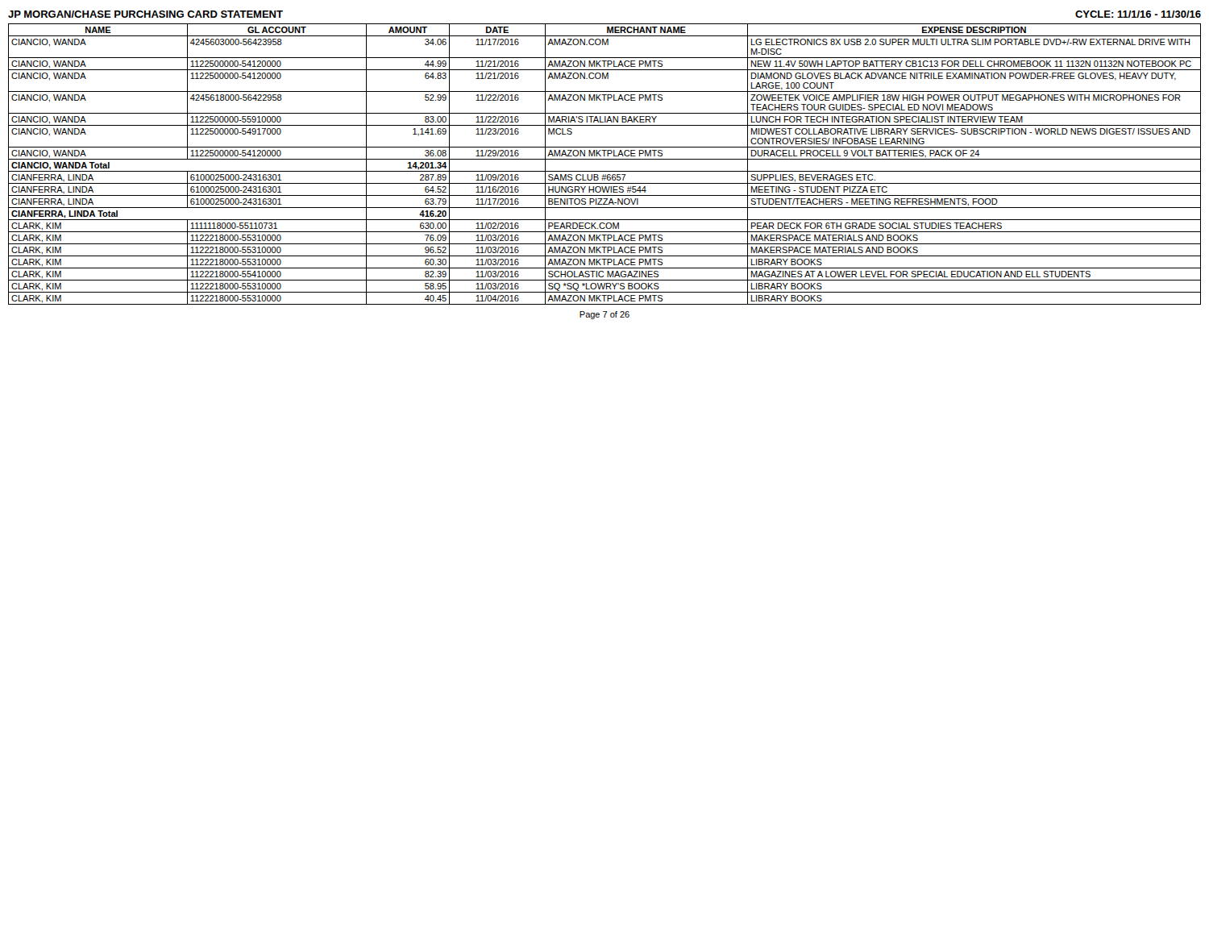JP MORGAN/CHASE PURCHASING CARD STATEMENT CYCLE: 11/1/16 - 11/30/16
| NAME | GL ACCOUNT | AMOUNT | DATE | MERCHANT NAME | EXPENSE DESCRIPTION |
| --- | --- | --- | --- | --- | --- |
| CIANCIO, WANDA | 4245603000-56423958 | 34.06 | 11/17/2016 | AMAZON.COM | LG ELECTRONICS 8X USB 2.0 SUPER MULTI ULTRA SLIM PORTABLE DVD+/-RW EXTERNAL DRIVE WITH M-DISC |
| CIANCIO, WANDA | 1122500000-54120000 | 44.99 | 11/21/2016 | AMAZON MKTPLACE PMTS | NEW 11.4V 50WH LAPTOP BATTERY CB1C13 FOR DELL CHROMEBOOK 11 1132N 01132N NOTEBOOK PC |
| CIANCIO, WANDA | 1122500000-54120000 | 64.83 | 11/21/2016 | AMAZON.COM | DIAMOND GLOVES BLACK ADVANCE NITRILE EXAMINATION POWDER-FREE GLOVES, HEAVY DUTY, LARGE, 100 COUNT |
| CIANCIO, WANDA | 4245618000-56422958 | 52.99 | 11/22/2016 | AMAZON MKTPLACE PMTS | ZOWEETEK VOICE AMPLIFIER 18W HIGH POWER OUTPUT MEGAPHONES WITH MICROPHONES FOR TEACHERS TOUR GUIDES- SPECIAL ED NOVI MEADOWS |
| CIANCIO, WANDA | 1122500000-55910000 | 83.00 | 11/22/2016 | MARIA'S ITALIAN BAKERY | LUNCH FOR TECH INTEGRATION SPECIALIST INTERVIEW TEAM |
| CIANCIO, WANDA | 1122500000-54917000 | 1,141.69 | 11/23/2016 | MCLS | MIDWEST COLLABORATIVE LIBRARY SERVICES- SUBSCRIPTION - WORLD NEWS DIGEST/ ISSUES AND CONTROVERSIES/ INFOBASE LEARNING |
| CIANCIO, WANDA | 1122500000-54120000 | 36.08 | 11/29/2016 | AMAZON MKTPLACE PMTS | DURACELL PROCELL 9 VOLT BATTERIES, PACK OF 24 |
| CIANCIO, WANDA Total | 14,201.34 | | | |
| CIANFERRA, LINDA | 6100025000-24316301 | 287.89 | 11/09/2016 | SAMS CLUB #6657 | SUPPLIES, BEVERAGES ETC. |
| CIANFERRA, LINDA | 6100025000-24316301 | 64.52 | 11/16/2016 | HUNGRY HOWIES #544 | MEETING - STUDENT PIZZA ETC |
| CIANFERRA, LINDA | 6100025000-24316301 | 63.79 | 11/17/2016 | BENITOS PIZZA-NOVI | STUDENT/TEACHERS - MEETING REFRESHMENTS, FOOD |
| CIANFERRA, LINDA Total | 416.20 | | | |
| CLARK, KIM | 1111118000-55110731 | 630.00 | 11/02/2016 | PEARDECK.COM | PEAR DECK FOR 6TH GRADE SOCIAL STUDIES TEACHERS |
| CLARK, KIM | 1122218000-55310000 | 76.09 | 11/03/2016 | AMAZON MKTPLACE PMTS | MAKERSPACE MATERIALS AND BOOKS |
| CLARK, KIM | 1122218000-55310000 | 96.52 | 11/03/2016 | AMAZON MKTPLACE PMTS | MAKERSPACE MATERIALS AND BOOKS |
| CLARK, KIM | 1122218000-55310000 | 60.30 | 11/03/2016 | AMAZON MKTPLACE PMTS | LIBRARY BOOKS |
| CLARK, KIM | 1122218000-55410000 | 82.39 | 11/03/2016 | SCHOLASTIC MAGAZINES | MAGAZINES AT A LOWER LEVEL FOR SPECIAL EDUCATION AND ELL STUDENTS |
| CLARK, KIM | 1122218000-55310000 | 58.95 | 11/03/2016 | SQ *SQ *LOWRY'S BOOKS | LIBRARY BOOKS |
| CLARK, KIM | 1122218000-55310000 | 40.45 | 11/04/2016 | AMAZON MKTPLACE PMTS | LIBRARY BOOKS |
Page 7 of 26